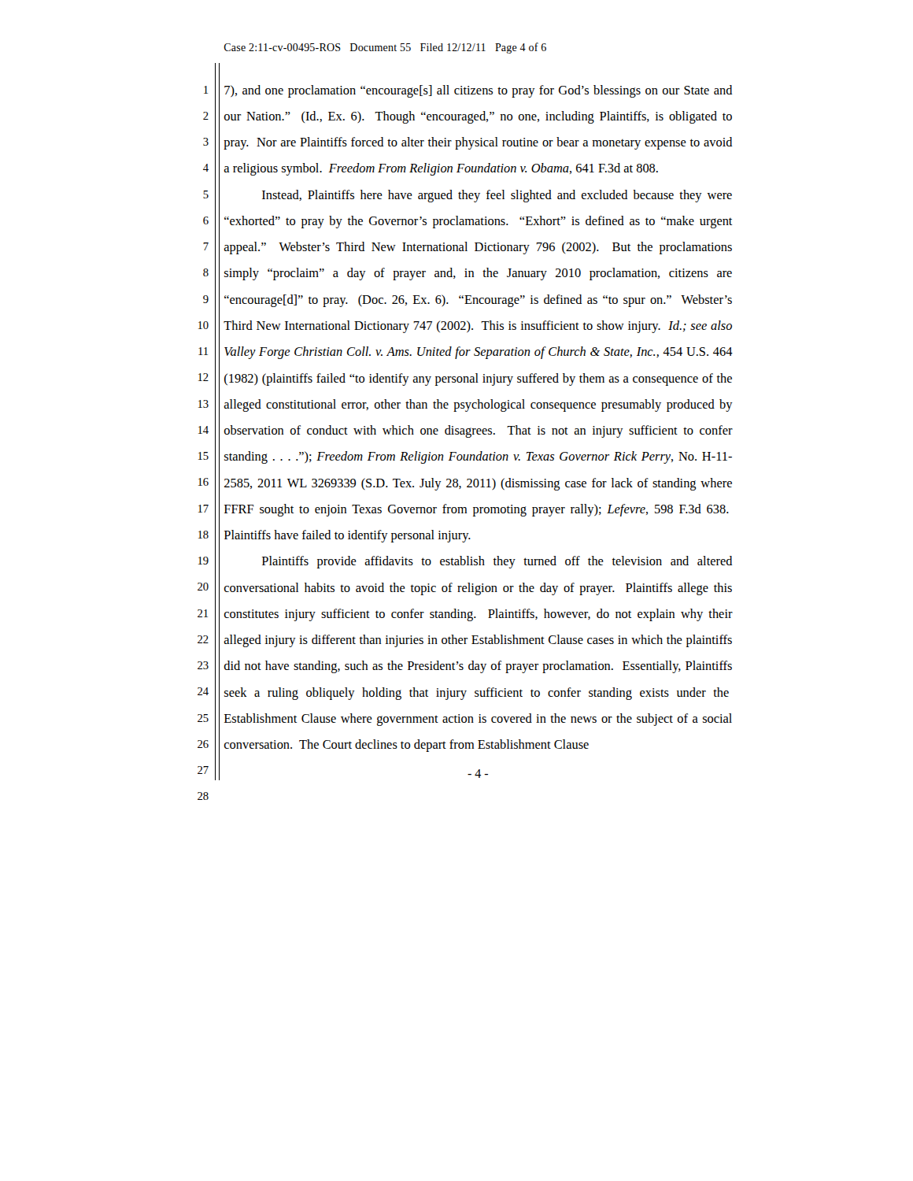Case 2:11-cv-00495-ROS Document 55 Filed 12/12/11 Page 4 of 6
1
2
3
4
5
6
7
8
9
10
11
12
13
14
15
16
17
18
19
20
21
22
23
24
25
26
27
28
7), and one proclamation “encourage[s] all citizens to pray for God’s blessings on our State and our Nation.” (Id., Ex. 6). Though “encouraged,” no one, including Plaintiffs, is obligated to pray. Nor are Plaintiffs forced to alter their physical routine or bear a monetary expense to avoid a religious symbol. Freedom From Religion Foundation v. Obama, 641 F.3d at 808.
Instead, Plaintiffs here have argued they feel slighted and excluded because they were “exhorted” to pray by the Governor’s proclamations. “Exhort” is defined as to “make urgent appeal.” Webster’s Third New International Dictionary 796 (2002). But the proclamations simply “proclaim” a day of prayer and, in the January 2010 proclamation, citizens are “encourage[d]” to pray. (Doc. 26, Ex. 6). “Encourage” is defined as “to spur on.” Webster’s Third New International Dictionary 747 (2002). This is insufficient to show injury. Id.; see also Valley Forge Christian Coll. v. Ams. United for Separation of Church & State, Inc., 454 U.S. 464 (1982) (plaintiffs failed “to identify any personal injury suffered by them as a consequence of the alleged constitutional error, other than the psychological consequence presumably produced by observation of conduct with which one disagrees. That is not an injury sufficient to confer standing . . . .”); Freedom From Religion Foundation v. Texas Governor Rick Perry, No. H-11-2585, 2011 WL 3269339 (S.D. Tex. July 28, 2011) (dismissing case for lack of standing where FFRF sought to enjoin Texas Governor from promoting prayer rally); Lefevre, 598 F.3d 638. Plaintiffs have failed to identify personal injury.
Plaintiffs provide affidavits to establish they turned off the television and altered conversational habits to avoid the topic of religion or the day of prayer. Plaintiffs allege this constitutes injury sufficient to confer standing. Plaintiffs, however, do not explain why their alleged injury is different than injuries in other Establishment Clause cases in which the plaintiffs did not have standing, such as the President’s day of prayer proclamation. Essentially, Plaintiffs seek a ruling obliquely holding that injury sufficient to confer standing exists under the Establishment Clause where government action is covered in the news or the subject of a social conversation. The Court declines to depart from Establishment Clause
- 4 -